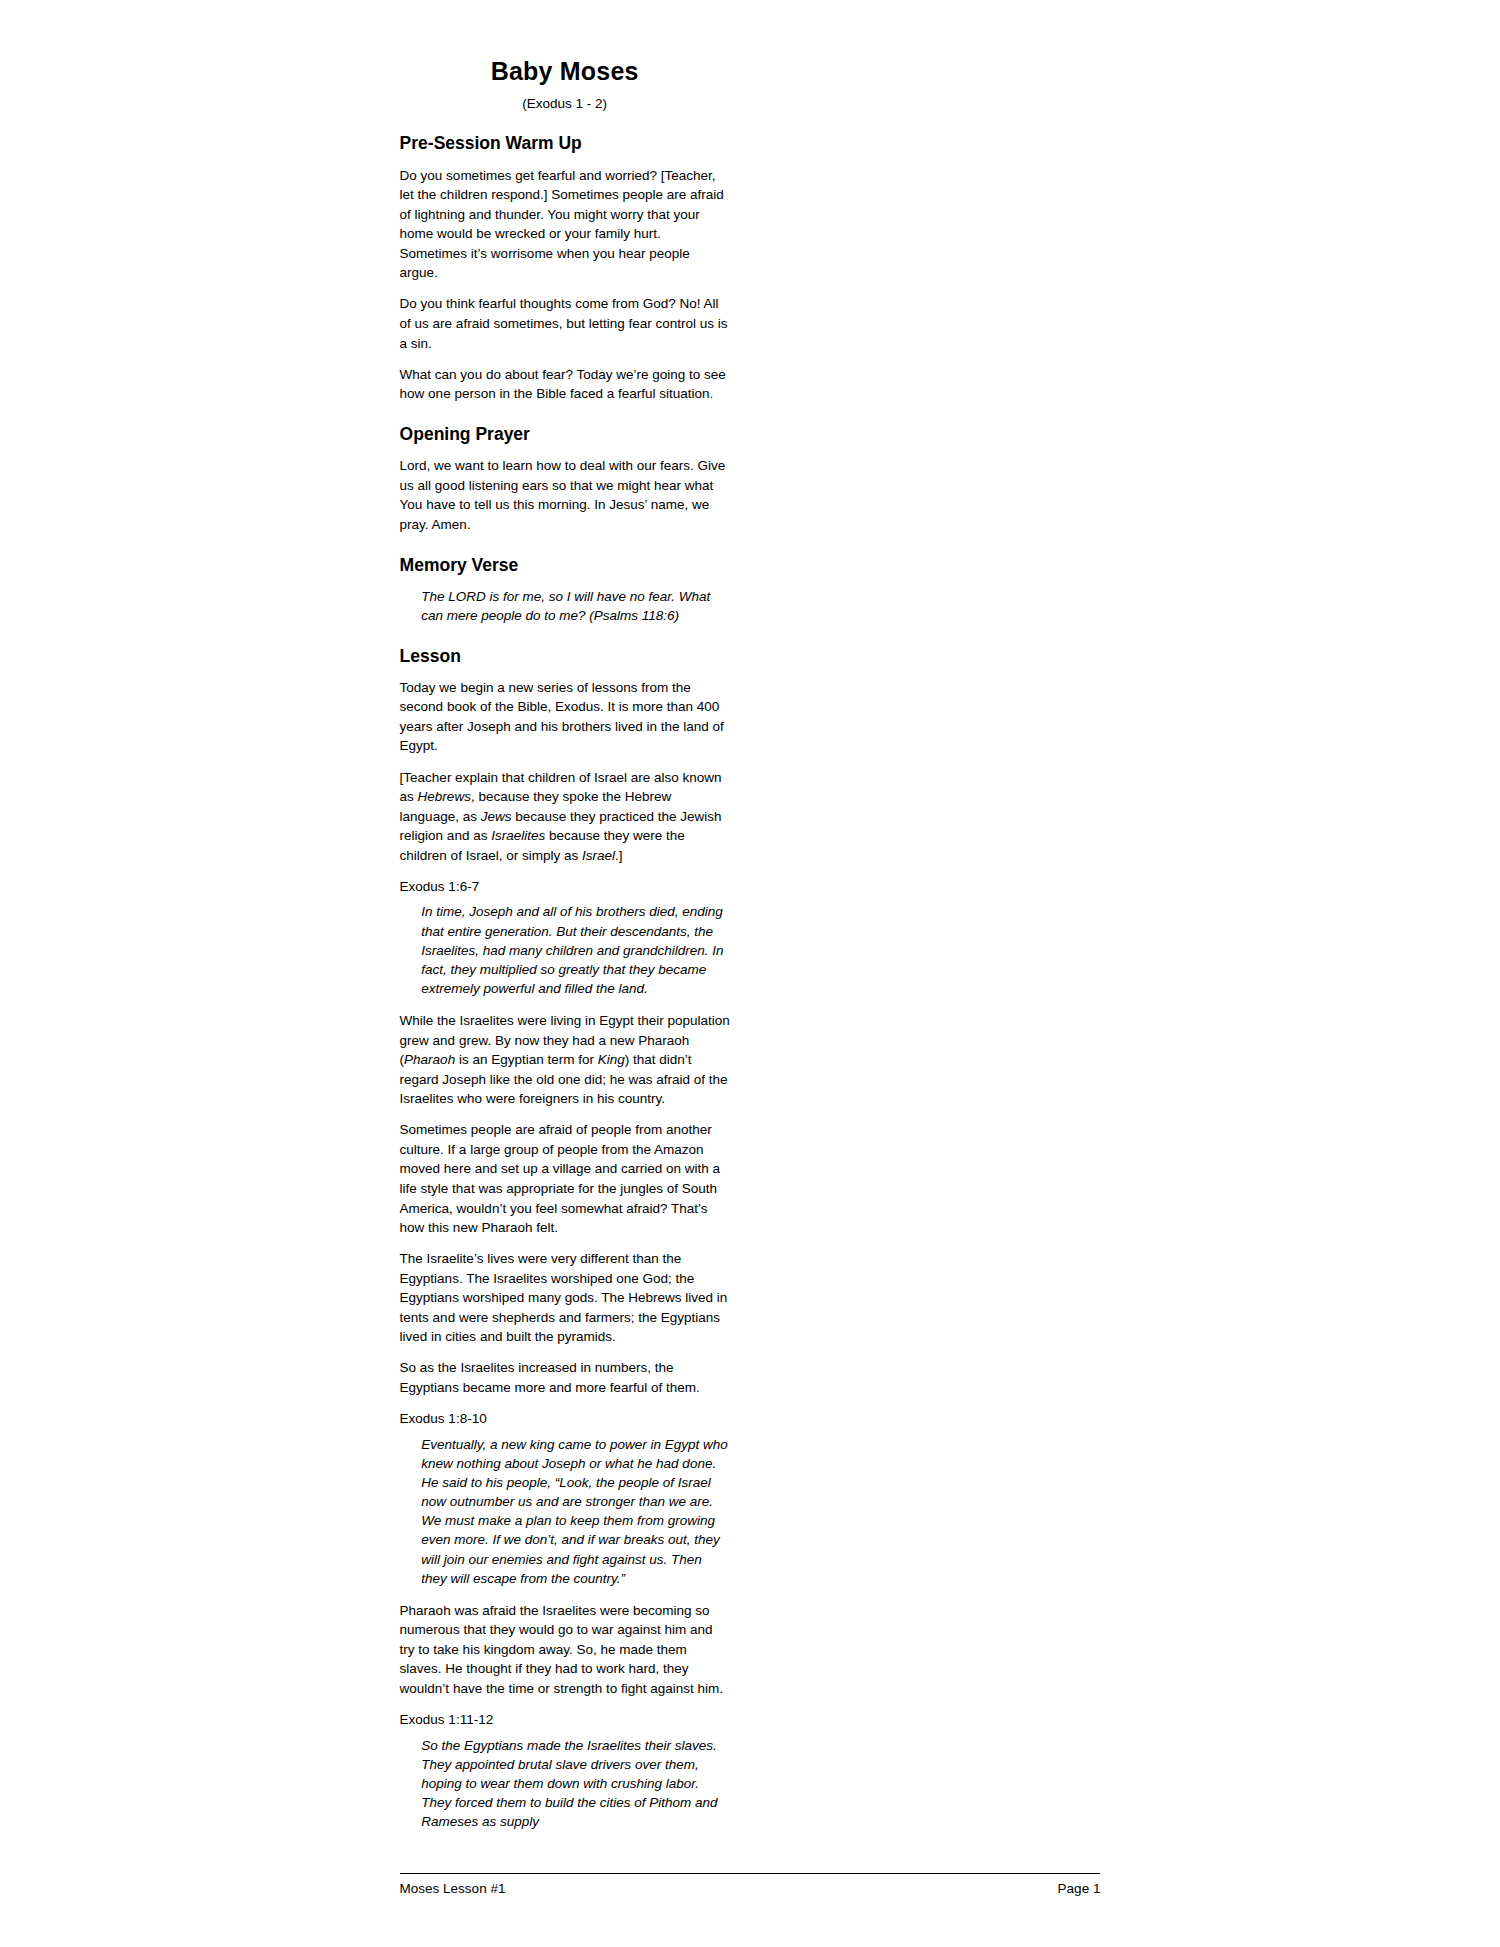Baby Moses
(Exodus 1 - 2)
Pre-Session Warm Up
Do you sometimes get fearful and worried? [Teacher, let the children respond.] Sometimes people are afraid of lightning and thunder. You might worry that your home would be wrecked or your family hurt. Sometimes it’s worrisome when you hear people argue.
Do you think fearful thoughts come from God? No! All of us are afraid sometimes, but letting fear control us is a sin.
What can you do about fear? Today we’re going to see how one person in the Bible faced a fearful situation.
Opening Prayer
Lord, we want to learn how to deal with our fears. Give us all good listening ears so that we might hear what You have to tell us this morning. In Jesus’ name, we pray. Amen.
Memory Verse
The LORD is for me, so I will have no fear. What can mere people do to me? (Psalms 118:6)
Lesson
Today we begin a new series of lessons from the second book of the Bible, Exodus. It is more than 400 years after Joseph and his brothers lived in the land of Egypt.
[Teacher explain that children of Israel are also known as Hebrews, because they spoke the Hebrew language, as Jews because they practiced the Jewish religion and as Israelites because they were the children of Israel, or simply as Israel.]
Exodus 1:6-7
In time, Joseph and all of his brothers died, ending that entire generation. But their descendants, the Israelites, had many children and grandchildren. In fact, they multiplied so greatly that they became extremely powerful and filled the land.
While the Israelites were living in Egypt their population grew and grew. By now they had a new Pharaoh (Pharaoh is an Egyptian term for King) that didn’t regard Joseph like the old one did; he was afraid of the Israelites who were foreigners in his country.
Sometimes people are afraid of people from another culture. If a large group of people from the Amazon moved here and set up a village and carried on with a life style that was appropriate for the jungles of South America, wouldn’t you feel somewhat afraid? That’s how this new Pharaoh felt.
The Israelite’s lives were very different than the Egyptians. The Israelites worshiped one God; the Egyptians worshiped many gods. The Hebrews lived in tents and were shepherds and farmers; the Egyptians lived in cities and built the pyramids.
So as the Israelites increased in numbers, the Egyptians became more and more fearful of them.
Exodus 1:8-10
Eventually, a new king came to power in Egypt who knew nothing about Joseph or what he had done. He said to his people, “Look, the people of Israel now outnumber us and are stronger than we are. We must make a plan to keep them from growing even more. If we don’t, and if war breaks out, they will join our enemies and fight against us. Then they will escape from the country.”
Pharaoh was afraid the Israelites were becoming so numerous that they would go to war against him and try to take his kingdom away. So, he made them slaves. He thought if they had to work hard, they wouldn’t have the time or strength to fight against him.
Exodus 1:11-12
So the Egyptians made the Israelites their slaves. They appointed brutal slave drivers over them, hoping to wear them down with crushing labor. They forced them to build the cities of Pithom and Rameses as supply
Moses Lesson #1 Page 1